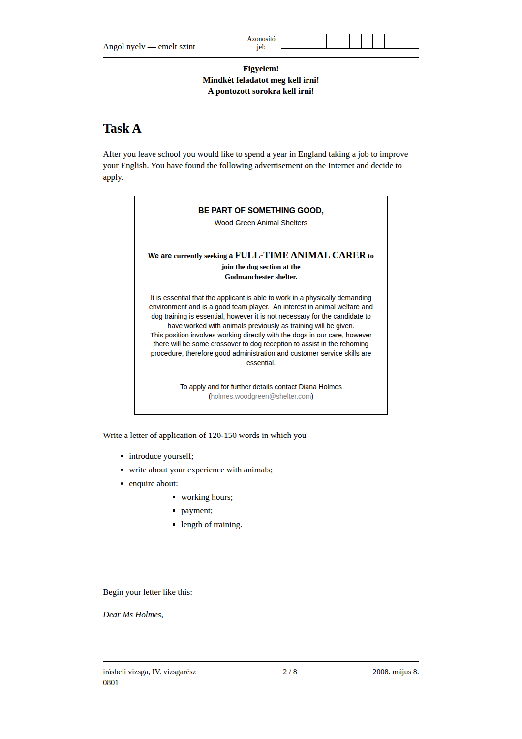Angol nyelv — emelt szint
Azonosító
jel:
Figyelem!
Mindkét feladatot meg kell írni!
A pontozott sorokra kell írni!
Task A
After you leave school you would like to spend a year in England taking a job to improve your English. You have found the following advertisement on the Internet and decide to apply.
BE PART OF SOMETHING GOOD,
Wood Green Animal Shelters
We are currently seeking a FULL-TIME ANIMAL CARER to join the dog section at the
Godmanchester shelter.
It is essential that the applicant is able to work in a physically demanding environment and is a good team player. An interest in animal welfare and dog training is essential, however it is not necessary for the candidate to have worked with animals previously as training will be given.
This position involves working directly with the dogs in our care, however there will be some crossover to dog reception to assist in the rehoming procedure, therefore good administration and customer service skills are essential.
To apply and for further details contact Diana Holmes (holmes.woodgreen@shelter.com)
Write a letter of application of 120-150 words in which you
introduce yourself;
write about your experience with animals;
enquire about:
working hours;
payment;
length of training.
Begin your letter like this:
Dear Ms Holmes,
írásbeli vizsga, IV. vizsgarész 0801
2 / 8
2008. május 8.